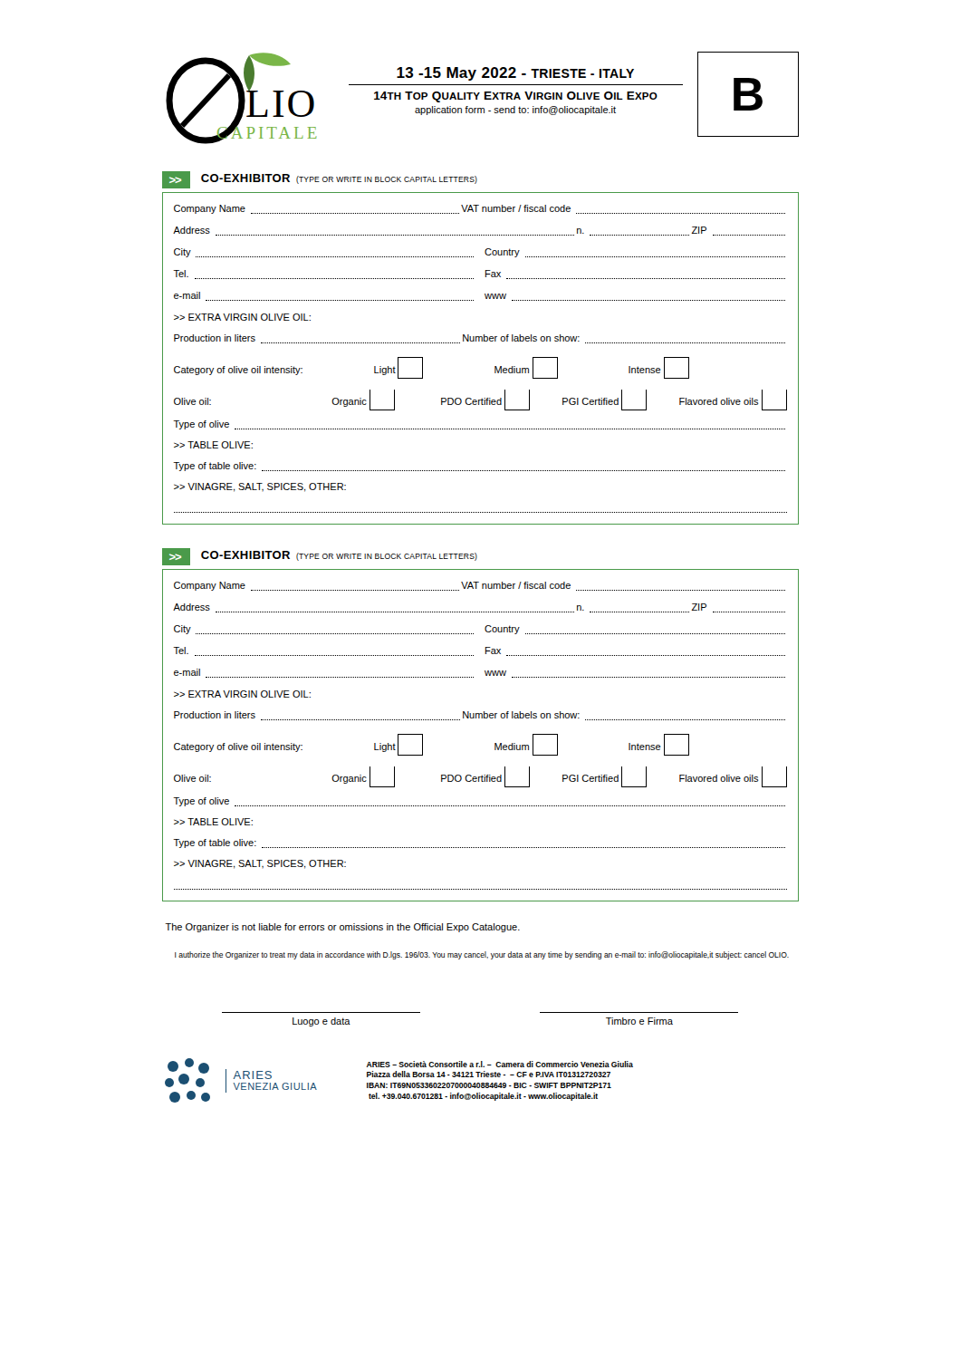LIO CAPITALE
13 -15 May 2022 - TRIESTE - ITALY
14TH TOP QUALITY EXTRA VIRGIN OLIVE OIL EXPO
application form - send to: info@oliocapitale.it
B
>>
CO-EXHIBITOR(TYPE OR WRITE IN BLOCK CAPITAL LETTERS)
Company Name VAT number / fiscal code
Address n. ZIP
City Country
Tel. Fax
e-mail www
>> EXTRA VIRGIN OLIVE OIL:
Production in liters Number of labels on show:
Category of olive oil intensity: Light Medium Intense
Olive oil: Organic PDO Certified PGI Certified Flavored olive oils
Type of olive
>> TABLE OLIVE:
Type of table olive:
>> VINAGRE, SALT, SPICES, OTHER:
>>
CO-EXHIBITOR(TYPE OR WRITE IN BLOCK CAPITAL LETTERS)
Company Name VAT number / fiscal code
Address n. ZIP
City Country
Tel. Fax
e-mail www
>> EXTRA VIRGIN OLIVE OIL:
Production in liters Number of labels on show:
Category of olive oil intensity: Light Medium Intense
Olive oil: Organic PDO Certified PGI Certified Flavored olive oils
Type of olive
>> TABLE OLIVE:
Type of table olive:
>> VINAGRE, SALT, SPICES, OTHER:
The Organizer is not liable for errors or omissions in the Official Expo Catalogue.
I authorize the Organizer to treat my data in accordance with D.lgs. 196/03. You may cancel, your data at any time by sending an e-mail to: info@oliocapitale,it subject: cancel OLIO.
Luogo e data
Timbro e Firma
ARIES
VENEZIA GIULIA
ARIES – Società Consortile a r.l. – Camera di Commercio Venezia Giulia
Piazza della Borsa 14 - 34121 Trieste - – CF e P.IVA IT01312720327
IBAN: IT69N0533602207000040884649 - BIC - SWIFT BPPNIT2P171
tel. +39.040.6701281 - info@oliocapitale.it - www.oliocapitale.it